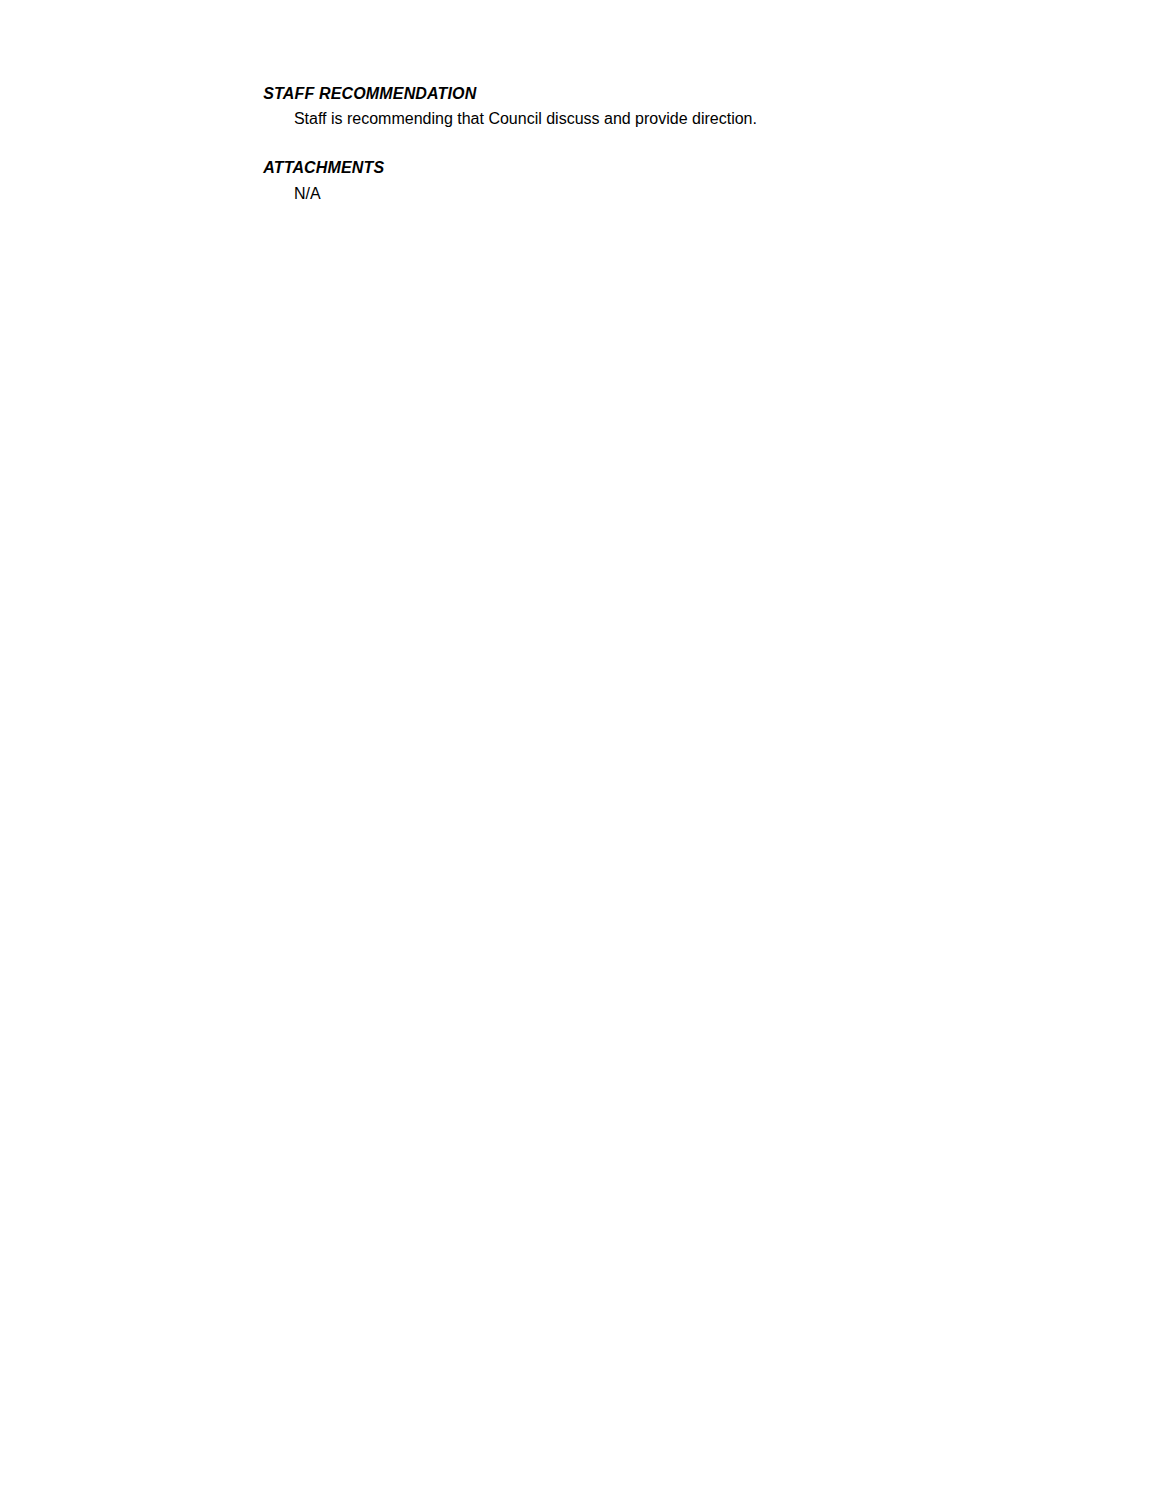STAFF RECOMMENDATION
Staff is recommending that Council discuss and provide direction.
ATTACHMENTS
N/A